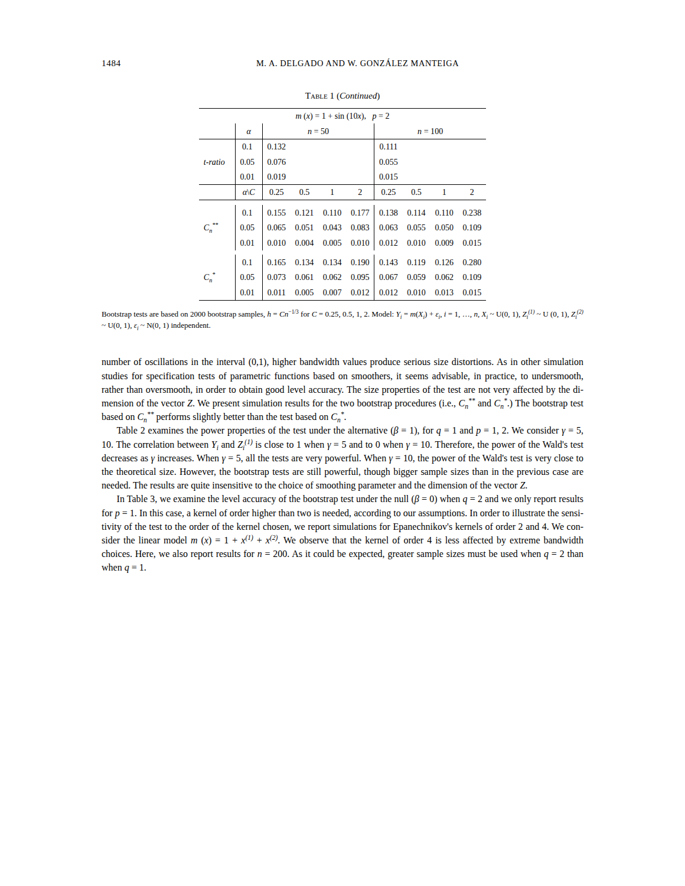1484 M. A. Delgado and W. González Manteiga
Table 1 (Continued)
| m ( x ) = 1 + sin (10 x ), p = 2 |
| --- |
| | α | n = 50 | n = 100 |
| | 0.1 | 0.132 | | | | 0.111 | | | |
| t -ratio | 0.05 | 0.076 | | | | 0.055 | | | |
| | 0.01 | 0.019 | | | | 0.015 | | | |
| | α \ C | 0.25 | 0.5 | 1 | 2 | 0.25 | 0.5 | 1 | 2 |
| | 0.1 | 0.155 | 0.121 | 0.110 | 0.177 | 0.138 | 0.114 | 0.110 | 0.238 |
| C n ** | 0.05 | 0.065 | 0.051 | 0.043 | 0.083 | 0.063 | 0.055 | 0.050 | 0.109 |
| | 0.01 | 0.010 | 0.004 | 0.005 | 0.010 | 0.012 | 0.010 | 0.009 | 0.015 |
| | 0.1 | 0.165 | 0.134 | 0.134 | 0.190 | 0.143 | 0.119 | 0.126 | 0.280 |
| C n * | 0.05 | 0.073 | 0.061 | 0.062 | 0.095 | 0.067 | 0.059 | 0.062 | 0.109 |
| | 0.01 | 0.011 | 0.005 | 0.007 | 0.012 | 0.012 | 0.010 | 0.013 | 0.015 |
Bootstrap tests are based on 2000 bootstrap samples, h = Cn−1/3 for C = 0.25, 0.5, 1, 2. Model: Yi = m(Xi) + εi, i = 1, …, n, Xi ~ U(0, 1), Zi(1) ~ U (0, 1), Zi(2) ~ U(0, 1), εi ~ N(0, 1) independent.
number of oscillations in the interval (0,1), higher bandwidth values produce serious size distortions. As in other simulation studies for specification tests of parametric functions based on smoothers, it seems advisable, in practice, to undersmooth, rather than oversmooth, in order to obtain good level accuracy. The size properties of the test are not very affected by the dimension of the vector Z. We present simulation results for the two bootstrap procedures (i.e., Cn** and Cn*.) The bootstrap test based on Cn** performs slightly better than the test based on Cn*.
Table 2 examines the power properties of the test under the alternative (β = 1), for q = 1 and p = 1, 2. We consider γ = 5, 10. The correlation between Yi and Zi(1) is close to 1 when γ = 5 and to 0 when γ = 10. Therefore, the power of the Wald's test decreases as γ increases. When γ = 5, all the tests are very powerful. When γ = 10, the power of the Wald's test is very close to the theoretical size. However, the bootstrap tests are still powerful, though bigger sample sizes than in the previous case are needed. The results are quite insensitive to the choice of smoothing parameter and the dimension of the vector Z.
In Table 3, we examine the level accuracy of the bootstrap test under the null (β = 0) when q = 2 and we only report results for p = 1. In this case, a kernel of order higher than two is needed, according to our assumptions. In order to illustrate the sensitivity of the test to the order of the kernel chosen, we report simulations for Epanechnikov's kernels of order 2 and 4. We consider the linear model m (x) = 1 + x(1) + x(2). We observe that the kernel of order 4 is less affected by extreme bandwidth choices. Here, we also report results for n = 200. As it could be expected, greater sample sizes must be used when q = 2 than when q = 1.